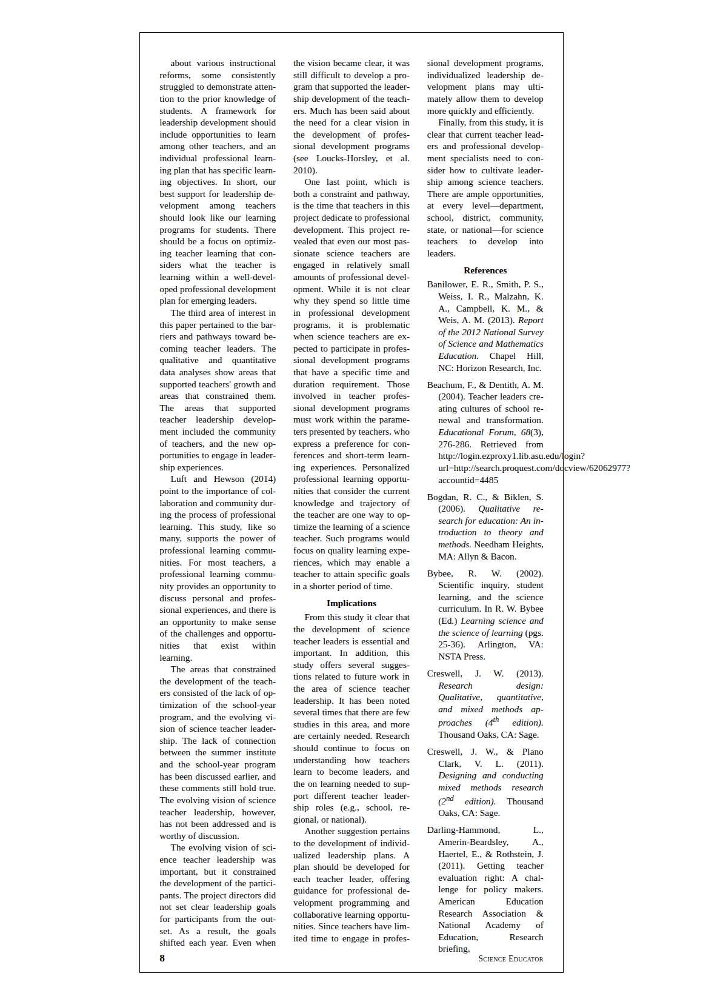about various instructional reforms, some consistently struggled to demonstrate attention to the prior knowledge of students. A framework for leadership development should include opportunities to learn among other teachers, and an individual professional learning plan that has specific learning objectives. In short, our best support for leadership development among teachers should look like our learning programs for students. There should be a focus on optimizing teacher learning that considers what the teacher is learning within a well-developed professional development plan for emerging leaders.
The third area of interest in this paper pertained to the barriers and pathways toward becoming teacher leaders. The qualitative and quantitative data analyses show areas that supported teachers' growth and areas that constrained them. The areas that supported teacher leadership development included the community of teachers, and the new opportunities to engage in leadership experiences.
Luft and Hewson (2014) point to the importance of collaboration and community during the process of professional learning. This study, like so many, supports the power of professional learning communities. For most teachers, a professional learning community provides an opportunity to discuss personal and professional experiences, and there is an opportunity to make sense of the challenges and opportunities that exist within learning.
The areas that constrained the development of the teachers consisted of the lack of optimization of the school-year program, and the evolving vision of science teacher leadership. The lack of connection between the summer institute and the school-year program has been discussed earlier, and these comments still hold true. The evolving vision of science teacher leadership, however, has not been addressed and is worthy of discussion.
The evolving vision of science teacher leadership was important, but it constrained the development of the participants. The project directors did not set clear leadership goals for participants from the outset. As a result, the goals shifted each year. Even when the vision became clear, it was still difficult to develop a program that supported the leadership development of the teachers. Much has been said about the need for a clear vision in the development of professional development programs (see Loucks-Horsley, et al. 2010).
One last point, which is both a constraint and pathway, is the time that teachers in this project dedicate to professional development. This project revealed that even our most passionate science teachers are engaged in relatively small amounts of professional development. While it is not clear why they spend so little time in professional development programs, it is problematic when science teachers are expected to participate in professional development programs that have a specific time and duration requirement. Those involved in teacher professional development programs must work within the parameters presented by teachers, who express a preference for conferences and short-term learning experiences. Personalized professional learning opportunities that consider the current knowledge and trajectory of the teacher are one way to optimize the learning of a science teacher. Such programs would focus on quality learning experiences, which may enable a teacher to attain specific goals in a shorter period of time.
Implications
From this study it clear that the development of science teacher leaders is essential and important. In addition, this study offers several suggestions related to future work in the area of science teacher leadership. It has been noted several times that there are few studies in this area, and more are certainly needed. Research should continue to focus on understanding how teachers learn to become leaders, and the on learning needed to support different teacher leadership roles (e.g., school, regional, or national).
Another suggestion pertains to the development of individualized leadership plans. A plan should be developed for each teacher leader, offering guidance for professional development programming and collaborative learning opportunities. Since teachers have limited time to engage in professional development programs, individualized leadership development plans may ultimately allow them to develop more quickly and efficiently.
Finally, from this study, it is clear that current teacher leaders and professional development specialists need to consider how to cultivate leadership among science teachers. There are ample opportunities, at every level—department, school, district, community, state, or national—for science teachers to develop into leaders.
References
Banilower, E. R., Smith, P. S., Weiss, I. R., Malzahn, K. A., Campbell, K. M., & Weis, A. M. (2013). Report of the 2012 National Survey of Science and Mathematics Education. Chapel Hill, NC: Horizon Research, Inc.
Beachum, F., & Dentith, A. M. (2004). Teacher leaders creating cultures of school renewal and transformation. Educational Forum, 68(3), 276-286. Retrieved from http://login.ezproxy1.lib.asu.edu/login?url=http://search.proquest.com/docview/62062977?accountid=4485
Bogdan, R. C., & Biklen, S. (2006). Qualitative research for education: An introduction to theory and methods. Needham Heights, MA: Allyn & Bacon.
Bybee, R. W. (2002). Scientific inquiry, student learning, and the science curriculum. In R. W. Bybee (Ed.) Learning science and the science of learning (pgs. 25-36). Arlington, VA: NSTA Press.
Creswell, J. W. (2013). Research design: Qualitative, quantitative, and mixed methods approaches (4th edition). Thousand Oaks, CA: Sage.
Creswell, J. W., & Plano Clark, V. L. (2011). Designing and conducting mixed methods research (2nd edition). Thousand Oaks, CA: Sage.
Darling-Hammond, L., Amerin-Beardsley, A., Haertel, E., & Rothstein, J. (2011). Getting teacher evaluation right: A challenge for policy makers. American Education Research Association & National Academy of Education, Research briefing,
8 Science Educator